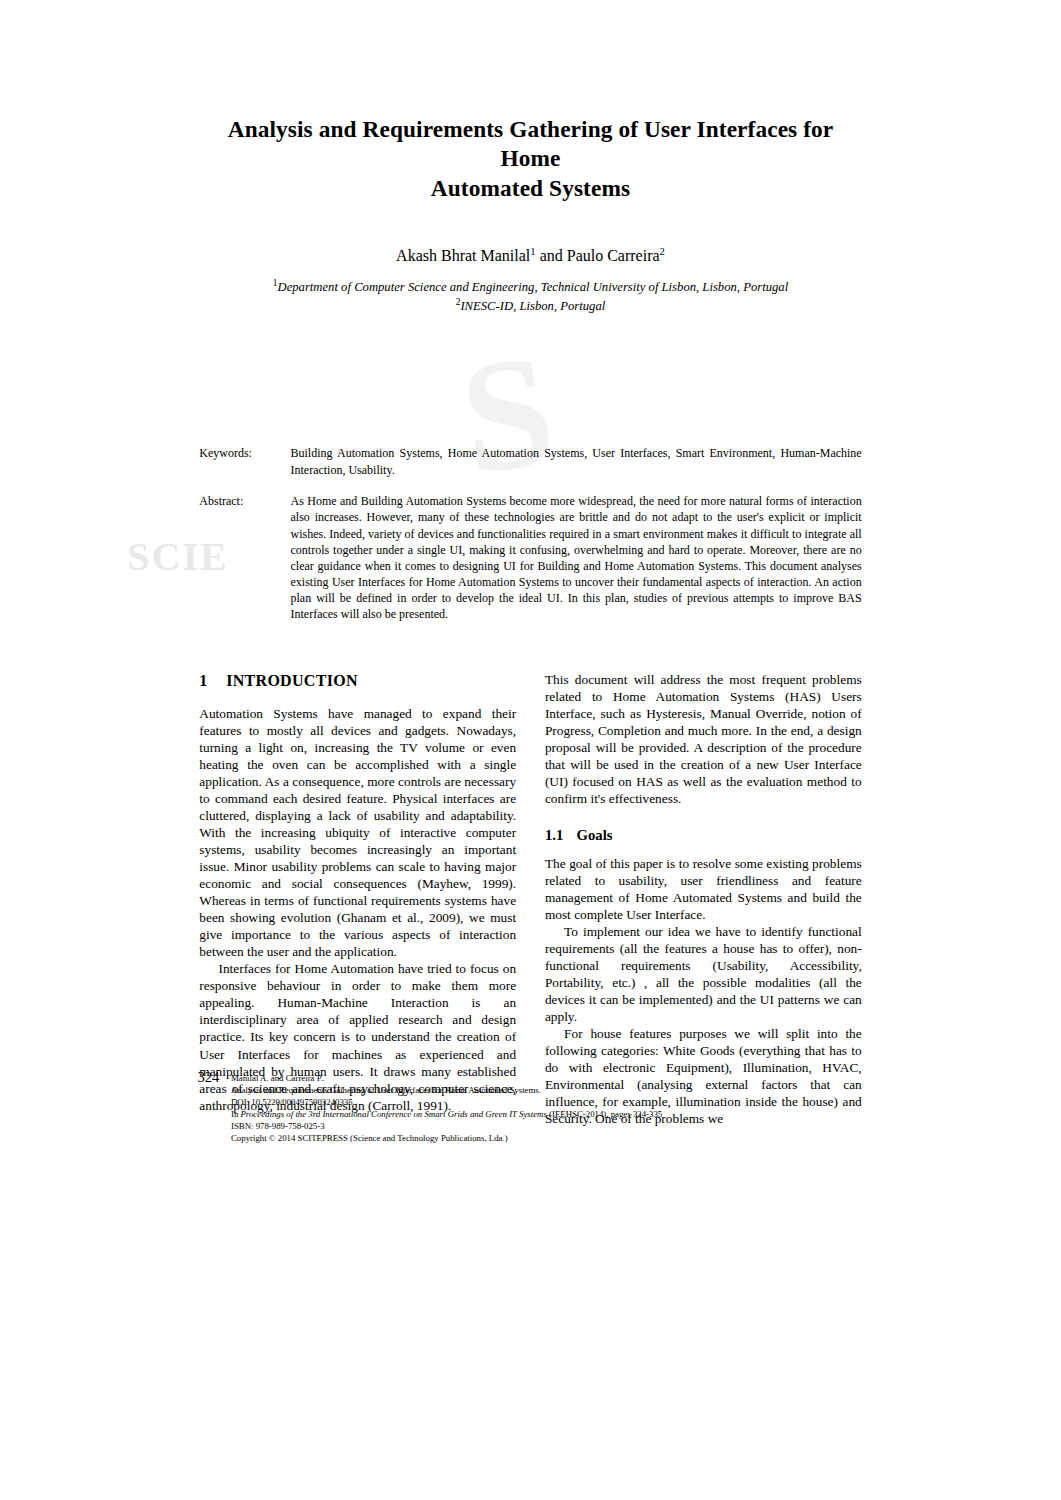S
SCIE
Analysis and Requirements Gathering of User Interfaces for Home
Automated Systems
Akash Bhrat Manilal1 and Paulo Carreira2
1Department of Computer Science and Engineering, Technical University of Lisbon, Lisbon, Portugal
2INESC-ID, Lisbon, Portugal
Keywords:
Building Automation Systems, Home Automation Systems, User Interfaces, Smart Environment, Human-Machine Interaction, Usability.
Abstract:
As Home and Building Automation Systems become more widespread, the need for more natural forms of interaction also increases. However, many of these technologies are brittle and do not adapt to the user's explicit or implicit wishes. Indeed, variety of devices and functionalities required in a smart environment makes it difficult to integrate all controls together under a single UI, making it confusing, overwhelming and hard to operate. Moreover, there are no clear guidance when it comes to designing UI for Building and Home Automation Systems. This document analyses existing User Interfaces for Home Automation Systems to uncover their fundamental aspects of interaction. An action plan will be defined in order to develop the ideal UI. In this plan, studies of previous attempts to improve BAS Interfaces will also be presented.
1 INTRODUCTION
Automation Systems have managed to expand their features to mostly all devices and gadgets. Nowadays, turning a light on, increasing the TV volume or even heating the oven can be accomplished with a single application. As a consequence, more controls are necessary to command each desired feature. Physical interfaces are cluttered, displaying a lack of usability and adaptability. With the increasing ubiquity of interactive computer systems, usability becomes increasingly an important issue. Minor usability problems can scale to having major economic and social consequences (Mayhew, 1999). Whereas in terms of functional requirements systems have been showing evolution (Ghanam et al., 2009), we must give importance to the various aspects of interaction between the user and the application.
Interfaces for Home Automation have tried to focus on responsive behaviour in order to make them more appealing. Human-Machine Interaction is an interdisciplinary area of applied research and design practice. Its key concern is to understand the creation of User Interfaces for machines as experienced and manipulated by human users. It draws many established areas of science and craft: psychology, computer science, anthropology, industrial design (Carroll, 1991).
This document will address the most frequent problems related to Home Automation Systems (HAS) Users Interface, such as Hysteresis, Manual Override, notion of Progress, Completion and much more. In the end, a design proposal will be provided. A description of the procedure that will be used in the creation of a new User Interface (UI) focused on HAS as well as the evaluation method to confirm it's effectiveness.
1.1 Goals
The goal of this paper is to resolve some existing problems related to usability, user friendliness and feature management of Home Automated Systems and build the most complete User Interface.
To implement our idea we have to identify functional requirements (all the features a house has to offer), non-functional requirements (Usability, Accessibility, Portability, etc.) , all the possible modalities (all the devices it can be implemented) and the UI patterns we can apply.
For house features purposes we will split into the following categories: White Goods (everything that has to do with electronic Equipment), Illumination, HVAC, Environmental (analysing external factors that can influence, for example, illumination inside the house) and Security. One of the problems we
324
Manilal A. and Carreira P..
Analysis and Requirements Gathering of User Interfaces for Home Automated Systems.
DOI: 10.5220/0004975003240335
In Proceedings of the 3rd International Conference on Smart Grids and Green IT Systems (IEEHSC-2014), pages 324-335
ISBN: 978-989-758-025-3
Copyright © 2014 SCITEPRESS (Science and Technology Publications, Lda.)